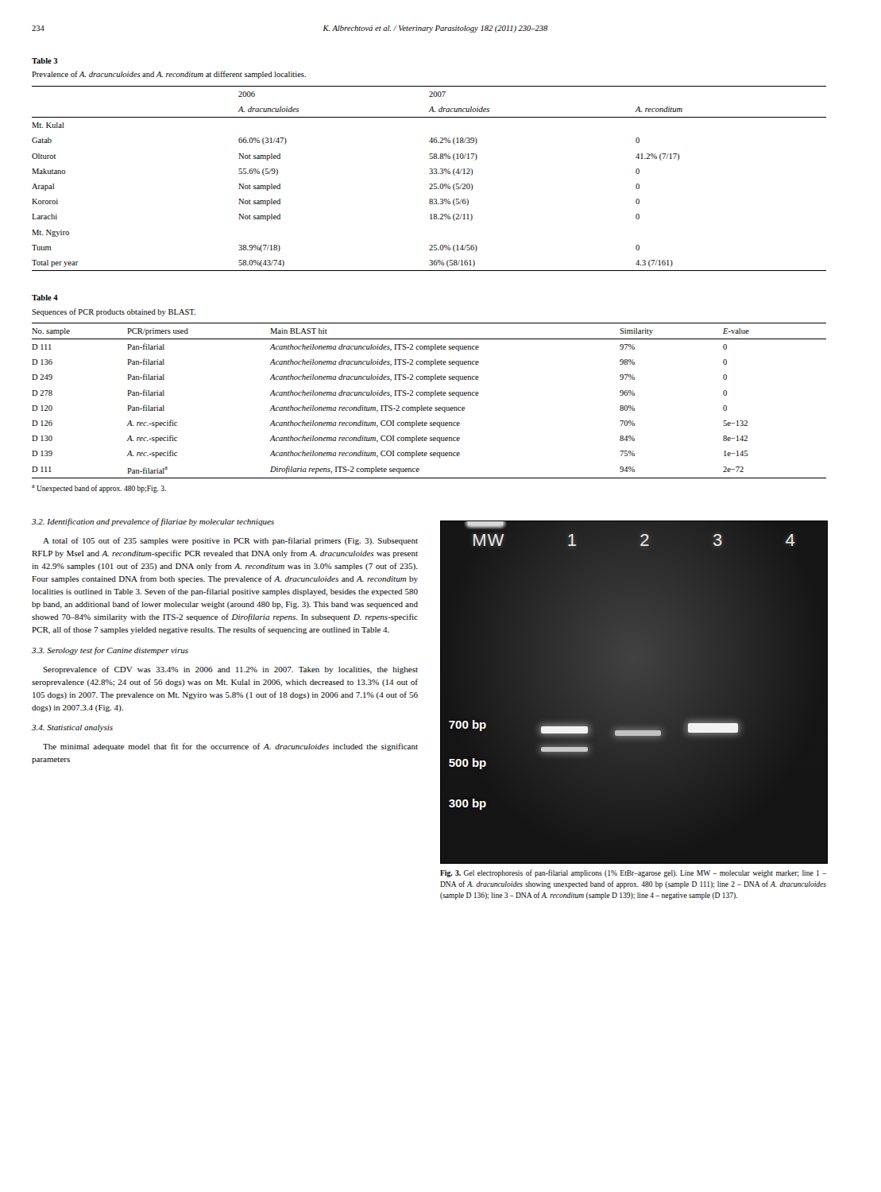234
K. Albrechtová et al. / Veterinary Parasitology 182 (2011) 230–238
Table 3
Prevalence of A. dracunculoides and A. reconditum at different sampled localities.
| | 2006 | 2007 | |
| --- | --- | --- | --- |
| | A. dracunculoides | A. dracunculoides | A. reconditum |
| Mt. Kulal | | | |
| Gatab | 66.0% (31/47) | 46.2% (18/39) | 0 |
| Olturot | Not sampled | 58.8% (10/17) | 41.2% (7/17) |
| Makutano | 55.6% (5/9) | 33.3% (4/12) | 0 |
| Arapal | Not sampled | 25.0% (5/20) | 0 |
| Kororoi | Not sampled | 83.3% (5/6) | 0 |
| Larachi | Not sampled | 18.2% (2/11) | 0 |
| Mt. Ngyiro | | | |
| Tuum | 38.9%(7/18) | 25.0% (14/56) | 0 |
| Total per year | 58.0%(43/74) | 36% (58/161) | 4.3 (7/161) |
Table 4
Sequences of PCR products obtained by BLAST.
| No. sample | PCR/primers used | Main BLAST hit | Similarity | E -value |
| --- | --- | --- | --- | --- |
| D 111 | Pan-filarial | Acanthocheilonema dracunculoides , ITS-2 complete sequence | 97% | 0 |
| D 136 | Pan-filarial | Acanthocheilonema dracunculoides , ITS-2 complete sequence | 98% | 0 |
| D 249 | Pan-filarial | Acanthocheilonema dracunculoides , ITS-2 complete sequence | 97% | 0 |
| D 278 | Pan-filarial | Acanthocheilonema dracunculoides , ITS-2 complete sequence | 96% | 0 |
| D 120 | Pan-filarial | Acanthocheilonema reconditum , ITS-2 complete sequence | 80% | 0 |
| D 126 | A. rec. -specific | Acanthocheilonema reconditum , COI complete sequence | 70% | 5e−132 |
| D 130 | A. rec. -specific | Acanthocheilonema reconditum , COI complete sequence | 84% | 8e−142 |
| D 139 | A. rec. -specific | Acanthocheilonema reconditum , COI complete sequence | 75% | 1e−145 |
| D 111 | Pan-filarial a | Dirofilaria repens , ITS-2 complete sequence | 94% | 2e−72 |
a Unexpected band of approx. 480 bp;Fig. 3.
3.2. Identification and prevalence of filariae by molecular techniques
A total of 105 out of 235 samples were positive in PCR with pan-filarial primers (Fig. 3). Subsequent RFLP by MseI and A. reconditum-specific PCR revealed that DNA only from A. dracunculoides was present in 42.9% samples (101 out of 235) and DNA only from A. reconditum was in 3.0% samples (7 out of 235). Four samples contained DNA from both species. The prevalence of A. dracunculoides and A. reconditum by localities is outlined in Table 3. Seven of the pan-filarial positive samples displayed, besides the expected 580 bp band, an additional band of lower molecular weight (around 480 bp, Fig. 3). This band was sequenced and showed 70–84% similarity with the ITS-2 sequence of Dirofilaria repens. In subsequent D. repens-specific PCR, all of those 7 samples yielded negative results. The results of sequencing are outlined in Table 4.
3.3. Serology test for Canine distemper virus
Seroprevalence of CDV was 33.4% in 2006 and 11.2% in 2007. Taken by localities, the highest seroprevalence (42.8%; 24 out of 56 dogs) was on Mt. Kulal in 2006, which decreased to 13.3% (14 out of 105 dogs) in 2007. The prevalence on Mt. Ngyiro was 5.8% (1 out of 18 dogs) in 2006 and 7.1% (4 out of 56 dogs) in 2007.3.4 (Fig. 4).
3.4. Statistical analysis
The minimal adequate model that fit for the occurrence of A. dracunculoides included the significant parameters
MW 1234
700 bp
500 bp
300 bp
Fig. 3. Gel electrophoresis of pan-filarial amplicons (1% EtBr–agarose gel). Line MW – molecular weight marker; line 1 – DNA of A. dracunculoides showing unexpected band of approx. 480 bp (sample D 111); line 2 – DNA of A. dracunculoides (sample D 136); line 3 – DNA of A. reconditum (sample D 139); line 4 – negative sample (D 137).